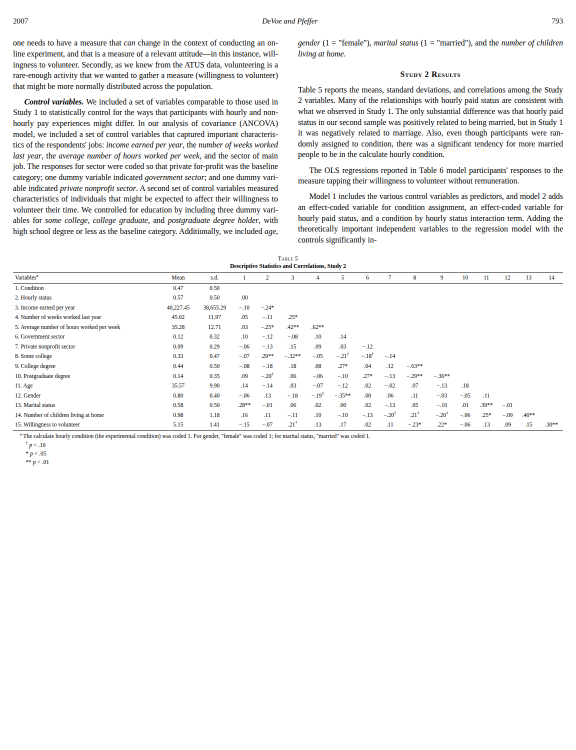2007 DeVoe and Pfeffer 793
one needs to have a measure that can change in the context of conducting an online experiment, and that is a measure of a relevant attitude—in this instance, willingness to volunteer. Secondly, as we knew from the ATUS data, volunteering is a rare-enough activity that we wanted to gather a measure (willingness to volunteer) that might be more normally distributed across the population.
Control variables. We included a set of variables comparable to those used in Study 1 to statistically control for the ways that participants with hourly and nonhourly pay experiences might differ. In our analysis of covariance (ANCOVA) model, we included a set of control variables that captured important characteristics of the respondents' jobs: income earned per year, the number of weeks worked last year, the average number of hours worked per week, and the sector of main job. The responses for sector were coded so that private for-profit was the baseline category; one dummy variable indicated government sector; and one dummy variable indicated private nonprofit sector. A second set of control variables measured characteristics of individuals that might be expected to affect their willingness to volunteer their time. We controlled for education by including three dummy variables for some college, college graduate, and postgraduate degree holder, with high school degree or less as the baseline category. Additionally, we included age, gender (1 = "female"), marital status (1 = "married"), and the number of children living at home.
Study 2 Results
Table 5 reports the means, standard deviations, and correlations among the Study 2 variables. Many of the relationships with hourly paid status are consistent with what we observed in Study 1. The only substantial difference was that hourly paid status in our second sample was positively related to being married, but in Study 1 it was negatively related to marriage. Also, even though participants were randomly assigned to condition, there was a significant tendency for more married people to be in the calculate hourly condition.
The OLS regressions reported in Table 6 model participants' responses to the measure tapping their willingness to volunteer without remuneration.
Model 1 includes the various control variables as predictors, and model 2 adds an effect-coded variable for condition assignment, an effect-coded variable for hourly paid status, and a condition by hourly status interaction term. Adding the theoretically important independent variables to the regression model with the controls significantly in-
Table 5 Descriptive Statistics and Correlations, Study 2
| Variables a | Mean | s.d. | 1 | 2 | 3 | 4 | 5 | 6 | 7 | 8 | 9 | 10 | 11 | 12 | 13 | 14 |
| --- | --- | --- | --- | --- | --- | --- | --- | --- | --- | --- | --- | --- | --- | --- | --- | --- |
| 1. Condition | 0.47 | 0.50 | | | | | | | | | | | | | | |
| 2. Hourly status | 0.57 | 0.50 | .00 | | | | | | | | | | | | | |
| 3. Income earned per year | 40,227.45 | 38,655.29 | −.10 | −.24* | | | | | | | | | | | | |
| 4. Number of weeks worked last year | 45.02 | 11.97 | .05 | −.11 | .25* | | | | | | | | | | | |
| 5. Average number of hours worked per week | 35.28 | 12.71 | .03 | −.25* | .42** | .62** | | | | | | | | | | |
| 6. Government sector | 0.12 | 0.32 | .10 | −.12 | −.08 | .10 | .14 | | | | | | | | | |
| 7. Private nonprofit sector | 0.09 | 0.29 | −.06 | −.13 | .15 | .09 | .03 | −.12 | | | | | | | | |
| 8. Some college | 0.33 | 0.47 | −.07 | .29** | −.32** | −.05 | −.21 † | −.18 † | −.14 | | | | | | | |
| 9. College degree | 0.44 | 0.50 | −.08 | −.18 | .18 | .08 | .27* | .04 | .12 | −.63** | | | | | | |
| 10. Postgraduate degree | 0.14 | 0.35 | .09 | −.20 † | .06 | −.06 | −.10 | .27* | −.13 | −.29** | −.36** | | | | | |
| 11. Age | 35.57 | 9.90 | .14 | −.14 | .03 | −.07 | −.12 | .02 | −.02 | .07 | −.13 | .18 | | | | |
| 12. Gender | 0.80 | 0.40 | −.06 | .13 | −.18 | −.19 † | −.35** | .00 | .06 | .11 | −.03 | −.05 | .11 | | | |
| 13. Marital status | 0.58 | 0.50 | .28** | −.01 | .06 | .02 | .00 | .02 | −.13 | .05 | −.10 | .01 | .39** | −.01 | | |
| 14. Number of children living at home | 0.98 | 1.18 | .16 | .11 | −.11 | .10 | −.10 | −.13 | −.20 † | .21 † | −.20 † | −.06 | .25* | −.09 | .40** | |
| 15. Willingness to volunteer | 5.15 | 1.41 | −.15 | −.07 | .21 † | .13 | .17 | .02 | .11 | −.23* | .22* | −.06 | .13 | .09 | .15 | .30** |
a The calculate hourly condition (the experimental condition) was coded 1. For gender, "female" was coded 1; for marital status, "married" was coded 1.
† p < .10
* p < .05
** p < .01